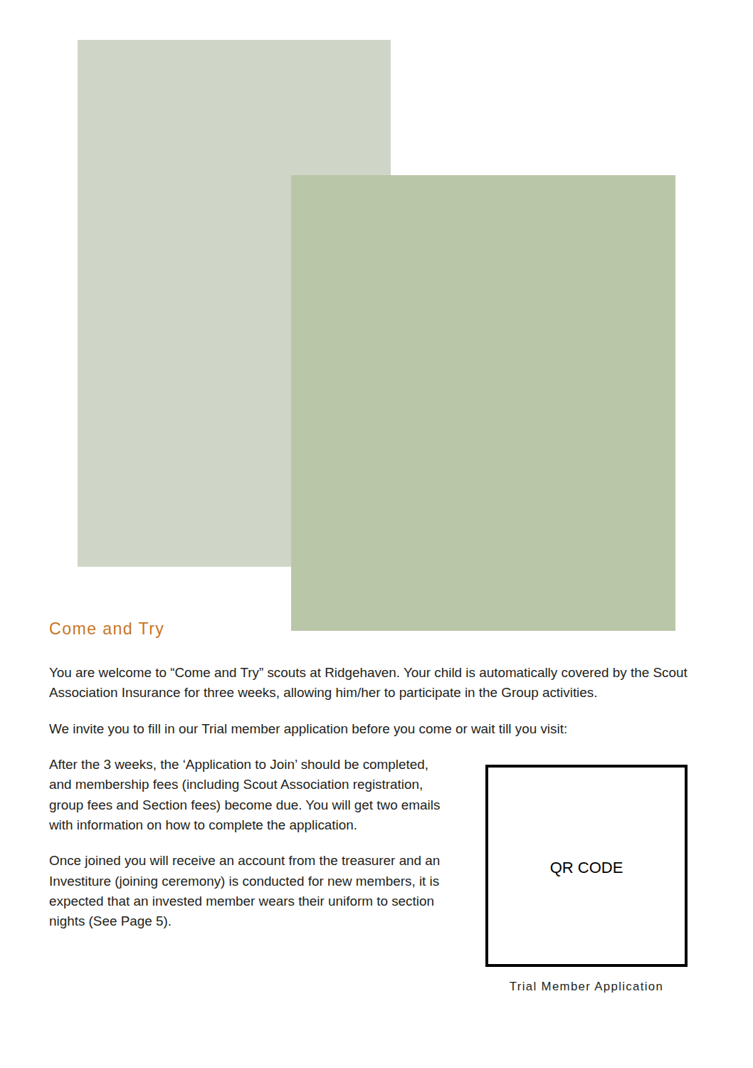Come and Try
You are welcome to “Come and Try” scouts at Ridgehaven. Your child is automatically covered by the Scout Association Insurance for three weeks, allowing him/her to participate in the Group activities.
We invite you to fill in our Trial member application before you come or wait till you visit:
Trial Member Application
After the 3 weeks, the ‘Application to Join’ should be completed, and membership fees (including Scout Association registration, group fees and Section fees) become due. You will get two emails with information on how to complete the application.
Once joined you will receive an account from the treasurer and an Investiture (joining ceremony) is conducted for new members, it is expected that an invested member wears their uniform to section nights (See Page 5).